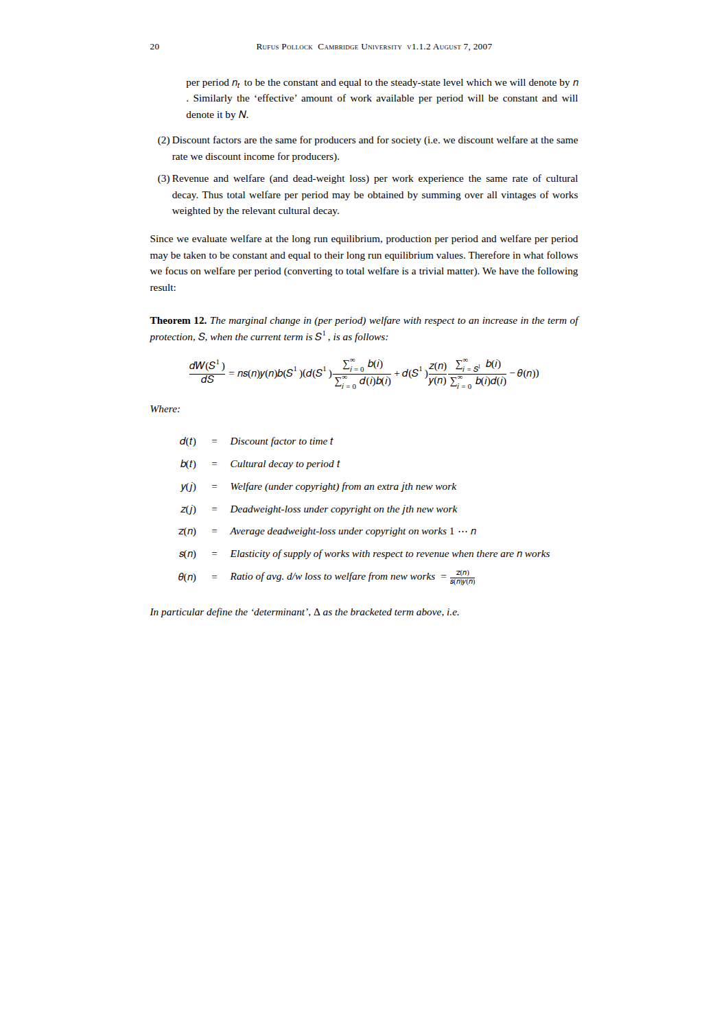20 Rufus Pollock Cambridge University v1.1.2 August 7, 2007
per period nt to be the constant and equal to the steady-state level which we will denote by n. Similarly the ‘effective’ amount of work available per period will be constant and will denote it by N.
(2) Discount factors are the same for producers and for society (i.e. we discount welfare at the same rate we discount income for producers).
(3) Revenue and welfare (and dead-weight loss) per work experience the same rate of cultural decay. Thus total welfare per period may be obtained by summing over all vintages of works weighted by the relevant cultural decay.
Since we evaluate welfare at the long run equilibrium, production per period and welfare per period may be taken to be constant and equal to their long run equilibrium values. Therefore in what follows we focus on welfare per period (converting to total welfare is a trivial matter). We have the following result:
Theorem 12. The marginal change in (per period) welfare with respect to an increase in the term of protection, S, when the current term is S1, is as follows:
dW(S1) dS = ns(n) y(n) b(S1) ( d(S1) ∑i=0∞b(i) ∑i=0∞d(i)b(i) + d(S1) z(n) y(n) ∑i=S1∞b(i) ∑i=0∞b(i)d(i) − θ(n) )
Where:
| d ( t ) | = | Discount factor to time t |
| b ( t ) | = | Cultural decay to period t |
| y ( j ) | = | Welfare (under copyright) from an extra j th new work |
| z ( j ) | = | Deadweight-loss under copyright on the j th new work |
| z ¯ ( n ) | = | Average deadweight-loss under copyright on works 1 ⋯ n |
| s ( n ) | = | Elasticity of supply of works with respect to revenue when there are n works |
| θ ( n ) | = | Ratio of avg. d/w loss to welfare from new works = z ¯ ( n ) s ( n ) y ( n ) |
In particular define the ‘determinant’, Δ as the bracketed term above, i.e.